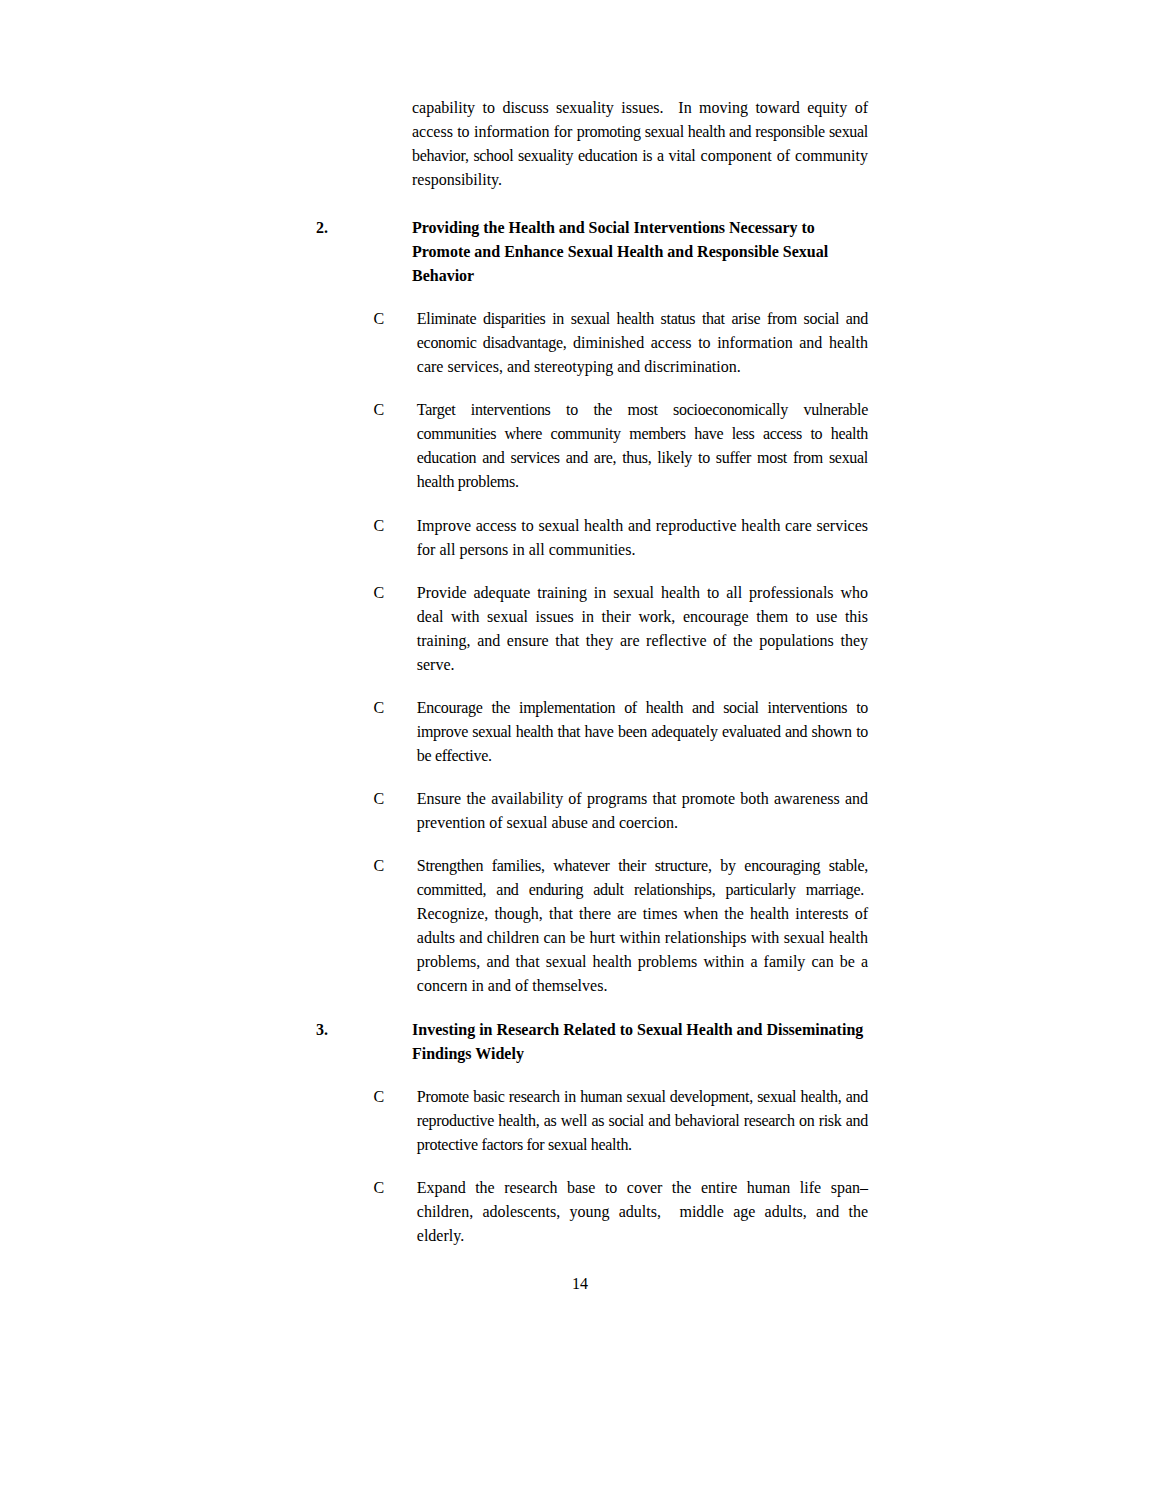capability to discuss sexuality issues. In moving toward equity of access to information for promoting sexual health and responsible sexual behavior, school sexuality education is a vital component of community responsibility.
2.
Providing the Health and Social Interventions Necessary to Promote and Enhance Sexual Health and Responsible Sexual Behavior
C
Eliminate disparities in sexual health status that arise from social and economic disadvantage, diminished access to information and health care services, and stereotyping and discrimination.
C
Target interventions to the most socioeconomically vulnerable communities where community members have less access to health education and services and are, thus, likely to suffer most from sexual health problems.
C
Improve access to sexual health and reproductive health care services for all persons in all communities.
C
Provide adequate training in sexual health to all professionals who deal with sexual issues in their work, encourage them to use this training, and ensure that they are reflective of the populations they serve.
C
Encourage the implementation of health and social interventions to improve sexual health that have been adequately evaluated and shown to be effective.
C
Ensure the availability of programs that promote both awareness and prevention of sexual abuse and coercion.
C
Strengthen families, whatever their structure, by encouraging stable, committed, and enduring adult relationships, particularly marriage. Recognize, though, that there are times when the health interests of adults and children can be hurt within relationships with sexual health problems, and that sexual health problems within a family can be a concern in and of themselves.
3.
Investing in Research Related to Sexual Health and Disseminating Findings Widely
C
Promote basic research in human sexual development, sexual health, and reproductive health, as well as social and behavioral research on risk and protective factors for sexual health.
C
Expand the research base to cover the entire human life span–children, adolescents, young adults, middle age adults, and the elderly.
14